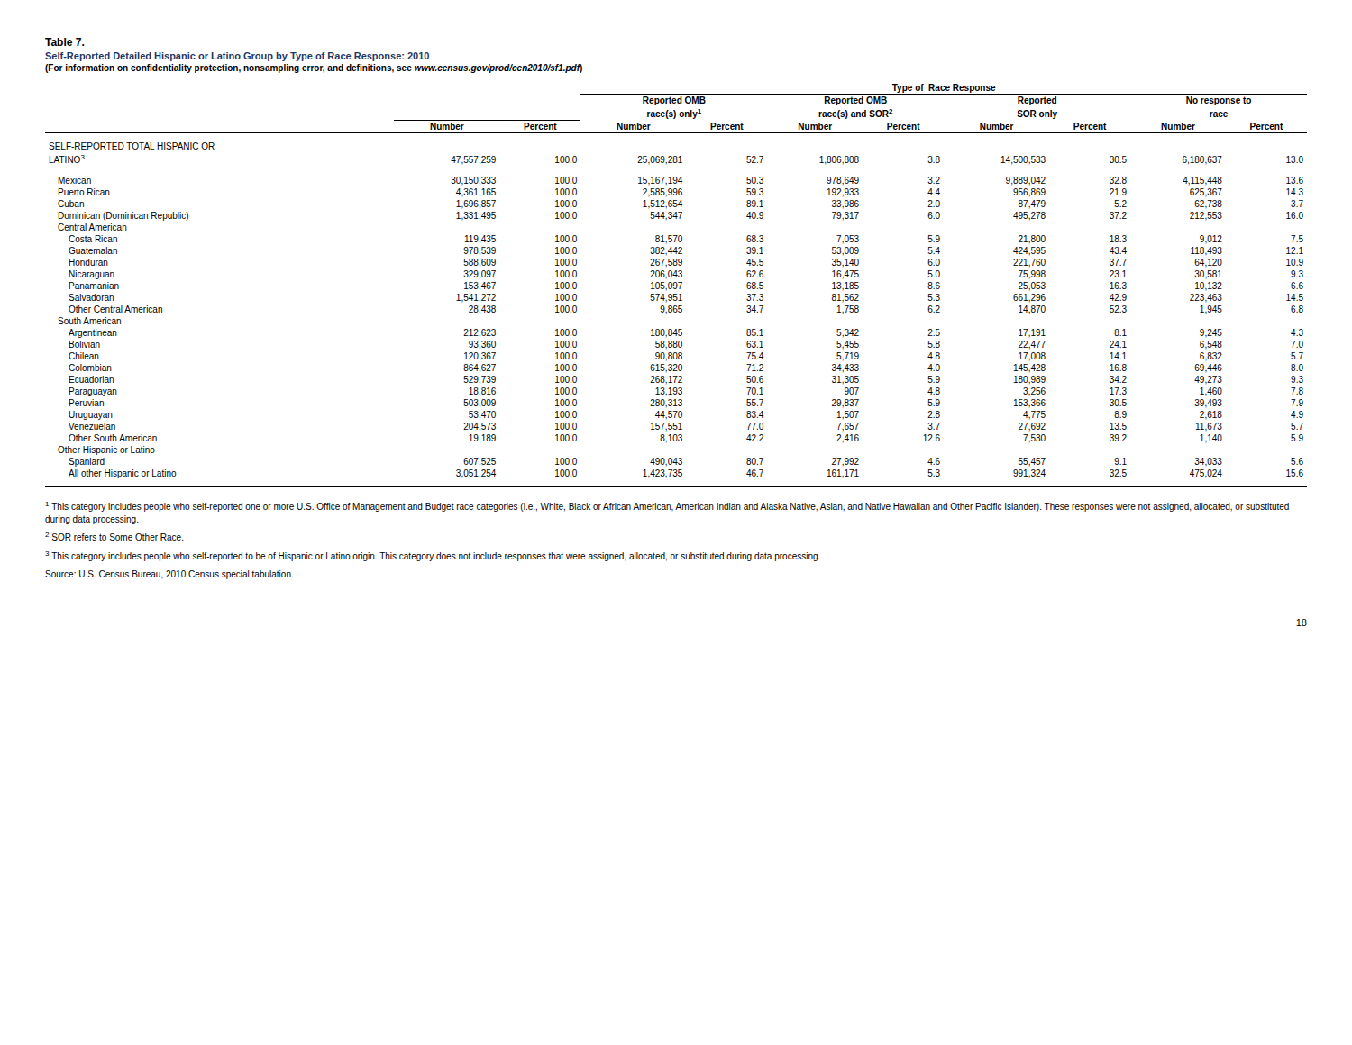Table 7.
Self-Reported Detailed Hispanic or Latino Group by Type of Race Response: 2010
(For information on confidentiality protection, nonsampling error, and definitions, see www.census.gov/prod/cen2010/sf1.pdf)
| | | Type of Race Response |
| --- | --- | --- |
| Reported OMB | Reported OMB | Reported | No response to |
| race(s) only 1 | race(s) and SOR 2 | SOR only | race |
| Number | Percent | Number | Percent | Number | Percent | Number | Percent | Number | Percent |
| SELF-REPORTED TOTAL HISPANIC OR | |
| LATINO 3 | 47,557,259 | 100.0 | 25,069,281 | 52.7 | 1,806,808 | 3.8 | 14,500,533 | 30.5 | 6,180,637 | 13.0 |
| Mexican | 30,150,333 | 100.0 | 15,167,194 | 50.3 | 978,649 | 3.2 | 9,889,042 | 32.8 | 4,115,448 | 13.6 |
| Puerto Rican | 4,361,165 | 100.0 | 2,585,996 | 59.3 | 192,933 | 4.4 | 956,869 | 21.9 | 625,367 | 14.3 |
| Cuban | 1,696,857 | 100.0 | 1,512,654 | 89.1 | 33,986 | 2.0 | 87,479 | 5.2 | 62,738 | 3.7 |
| Dominican (Dominican Republic) | 1,331,495 | 100.0 | 544,347 | 40.9 | 79,317 | 6.0 | 495,278 | 37.2 | 212,553 | 16.0 |
| Central American | |
| Costa Rican | 119,435 | 100.0 | 81,570 | 68.3 | 7,053 | 5.9 | 21,800 | 18.3 | 9,012 | 7.5 |
| Guatemalan | 978,539 | 100.0 | 382,442 | 39.1 | 53,009 | 5.4 | 424,595 | 43.4 | 118,493 | 12.1 |
| Honduran | 588,609 | 100.0 | 267,589 | 45.5 | 35,140 | 6.0 | 221,760 | 37.7 | 64,120 | 10.9 |
| Nicaraguan | 329,097 | 100.0 | 206,043 | 62.6 | 16,475 | 5.0 | 75,998 | 23.1 | 30,581 | 9.3 |
| Panamanian | 153,467 | 100.0 | 105,097 | 68.5 | 13,185 | 8.6 | 25,053 | 16.3 | 10,132 | 6.6 |
| Salvadoran | 1,541,272 | 100.0 | 574,951 | 37.3 | 81,562 | 5.3 | 661,296 | 42.9 | 223,463 | 14.5 |
| Other Central American | 28,438 | 100.0 | 9,865 | 34.7 | 1,758 | 6.2 | 14,870 | 52.3 | 1,945 | 6.8 |
| South American | |
| Argentinean | 212,623 | 100.0 | 180,845 | 85.1 | 5,342 | 2.5 | 17,191 | 8.1 | 9,245 | 4.3 |
| Bolivian | 93,360 | 100.0 | 58,880 | 63.1 | 5,455 | 5.8 | 22,477 | 24.1 | 6,548 | 7.0 |
| Chilean | 120,367 | 100.0 | 90,808 | 75.4 | 5,719 | 4.8 | 17,008 | 14.1 | 6,832 | 5.7 |
| Colombian | 864,627 | 100.0 | 615,320 | 71.2 | 34,433 | 4.0 | 145,428 | 16.8 | 69,446 | 8.0 |
| Ecuadorian | 529,739 | 100.0 | 268,172 | 50.6 | 31,305 | 5.9 | 180,989 | 34.2 | 49,273 | 9.3 |
| Paraguayan | 18,816 | 100.0 | 13,193 | 70.1 | 907 | 4.8 | 3,256 | 17.3 | 1,460 | 7.8 |
| Peruvian | 503,009 | 100.0 | 280,313 | 55.7 | 29,837 | 5.9 | 153,366 | 30.5 | 39,493 | 7.9 |
| Uruguayan | 53,470 | 100.0 | 44,570 | 83.4 | 1,507 | 2.8 | 4,775 | 8.9 | 2,618 | 4.9 |
| Venezuelan | 204,573 | 100.0 | 157,551 | 77.0 | 7,657 | 3.7 | 27,692 | 13.5 | 11,673 | 5.7 |
| Other South American | 19,189 | 100.0 | 8,103 | 42.2 | 2,416 | 12.6 | 7,530 | 39.2 | 1,140 | 5.9 |
| Other Hispanic or Latino | |
| Spaniard | 607,525 | 100.0 | 490,043 | 80.7 | 27,992 | 4.6 | 55,457 | 9.1 | 34,033 | 5.6 |
| All other Hispanic or Latino | 3,051,254 | 100.0 | 1,423,735 | 46.7 | 161,171 | 5.3 | 991,324 | 32.5 | 475,024 | 15.6 |
1 This category includes people who self-reported one or more U.S. Office of Management and Budget race categories (i.e., White, Black or African American, American Indian and Alaska Native, Asian, and Native Hawaiian and Other Pacific Islander). These responses were not assigned, allocated, or substituted during data processing.
2 SOR refers to Some Other Race.
3 This category includes people who self-reported to be of Hispanic or Latino origin. This category does not include responses that were assigned, allocated, or substituted during data processing.
Source: U.S. Census Bureau, 2010 Census special tabulation.
18